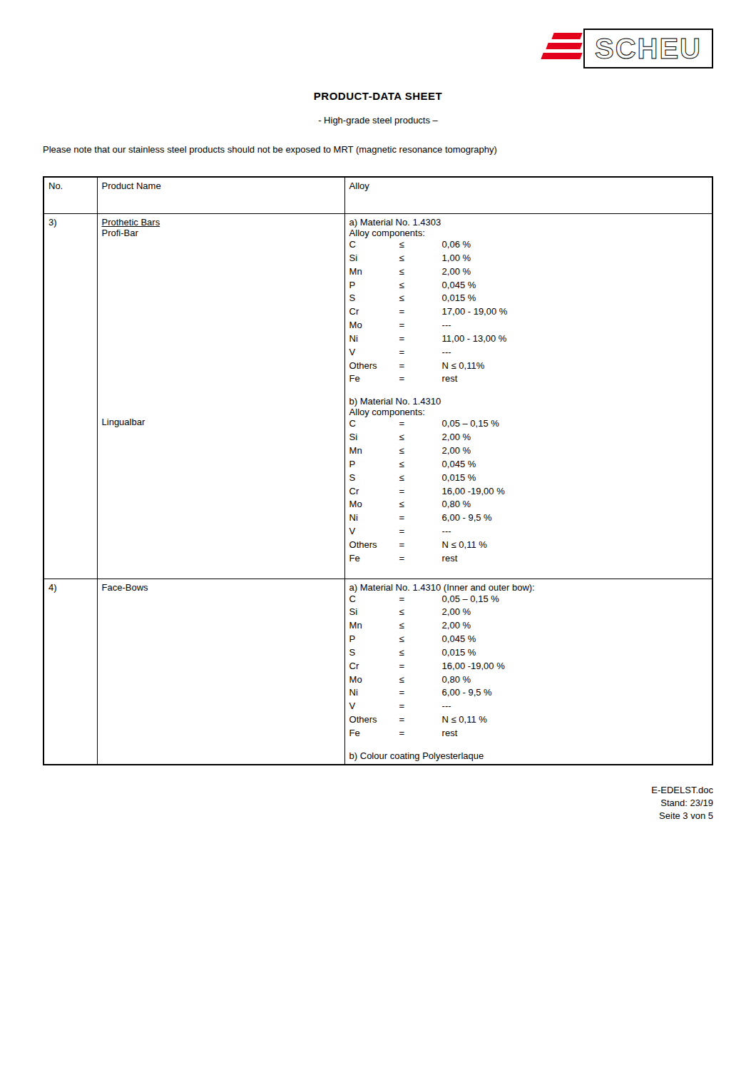SCHEU
PRODUCT-DATA SHEET
- High-grade steel products –
Please note that our stainless steel products should not be exposed to MRT (magnetic resonance tomography)
| No. | Product Name | Alloy |
| 3) | Prothetic Bars Profi-Bar Lingualbar | a) Material No. 1.4303 Alloy components: / C / ≤ / 0,06 % / / Si / ≤ / 1,00 % / / Mn / ≤ / 2,00 % / / P / ≤ / 0,045 % / / S / ≤ / 0,015 % / / Cr / = / 17,00 - 19,00 % / / Mo / = / --- / / Ni / = / 11,00 - 13,00 % / / V / = / --- / / Others / = / N ≤ 0,11% / / Fe / = / rest / b) Material No. 1.4310 Alloy components: / C / = / 0,05 – 0,15 % / / Si / ≤ / 2,00 % / / Mn / ≤ / 2,00 % / / P / ≤ / 0,045 % / / S / ≤ / 0,015 % / / Cr / = / 16,00 -19,00 % / / Mo / ≤ / 0,80 % / / Ni / = / 6,00 - 9,5 % / / V / = / --- / / Others / = / N ≤ 0,11 % / / Fe / = / rest / |
| 4) | Face-Bows | a) Material No. 1.4310 (Inner and outer bow): / C / = / 0,05 – 0,15 % / / Si / ≤ / 2,00 % / / Mn / ≤ / 2,00 % / / P / ≤ / 0,045 % / / S / ≤ / 0,015 % / / Cr / = / 16,00 -19,00 % / / Mo / ≤ / 0,80 % / / Ni / = / 6,00 - 9,5 % / / V / = / --- / / Others / = / N ≤ 0,11 % / / Fe / = / rest / b) Colour coating Polyesterlaque |
E-EDELST.doc
Stand: 23/19
Seite 3 von 5